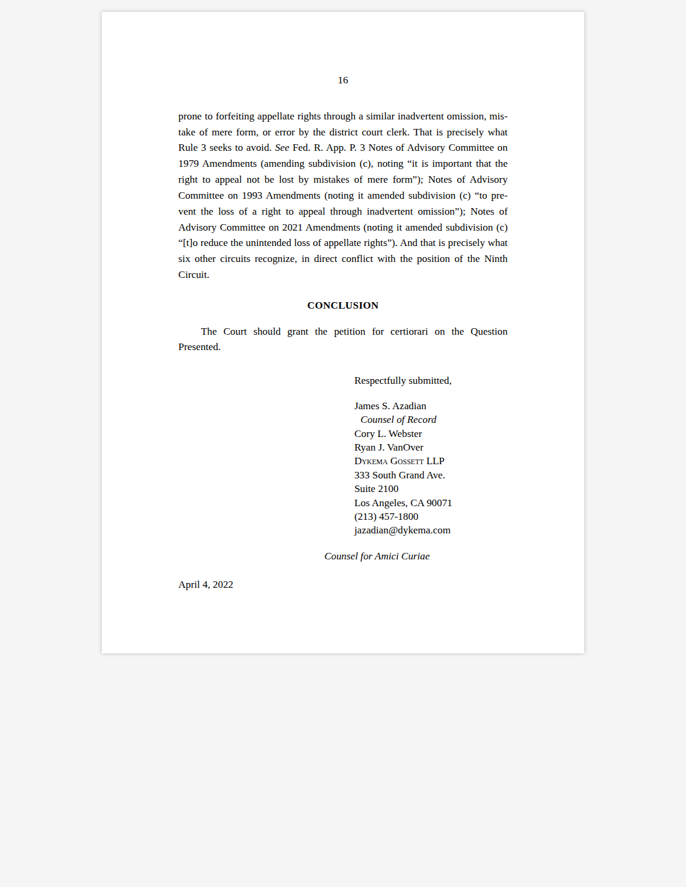16
prone to forfeiting appellate rights through a similar inadvertent omission, mistake of mere form, or error by the district court clerk. That is precisely what Rule 3 seeks to avoid. See Fed. R. App. P. 3 Notes of Advisory Committee on 1979 Amendments (amending subdivision (c), noting “it is important that the right to appeal not be lost by mistakes of mere form”); Notes of Advisory Committee on 1993 Amendments (noting it amended subdivision (c) “to prevent the loss of a right to appeal through inadvertent omission”); Notes of Advisory Committee on 2021 Amendments (noting it amended subdivision (c) “[t]o reduce the unintended loss of appellate rights”). And that is precisely what six other circuits recognize, in direct conflict with the position of the Ninth Circuit.
CONCLUSION
The Court should grant the petition for certiorari on the Question Presented.
Respectfully submitted,
James S. Azadian
Counsel of Record
Cory L. Webster
Ryan J. VanOver
Dykema Gossett LLP
333 South Grand Ave.
Suite 2100
Los Angeles, CA 90071
(213) 457-1800
jazadian@dykema.com
Counsel for Amici Curiae
April 4, 2022